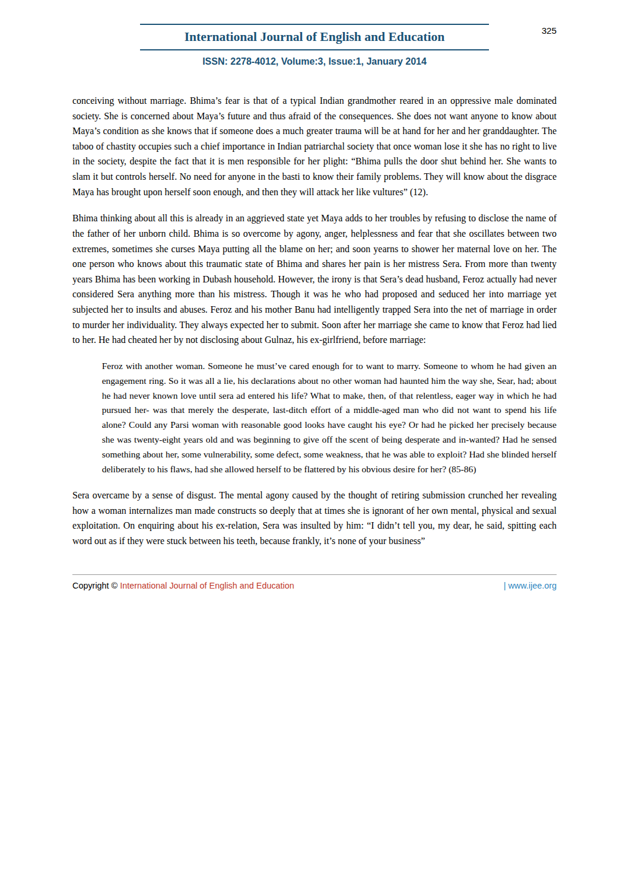325
International Journal of English and Education
ISSN: 2278-4012, Volume:3, Issue:1, January 2014
conceiving without marriage. Bhima’s fear is that of a typical Indian grandmother reared in an oppressive male dominated society. She is concerned about Maya’s future and thus afraid of the consequences. She does not want anyone to know about Maya’s condition as she knows that if someone does a much greater trauma will be at hand for her and her granddaughter. The taboo of chastity occupies such a chief importance in Indian patriarchal society that once woman lose it she has no right to live in the society, despite the fact that it is men responsible for her plight: “Bhima pulls the door shut behind her. She wants to slam it but controls herself. No need for anyone in the basti to know their family problems. They will know about the disgrace Maya has brought upon herself soon enough, and then they will attack her like vultures” (12).
Bhima thinking about all this is already in an aggrieved state yet Maya adds to her troubles by refusing to disclose the name of the father of her unborn child. Bhima is so overcome by agony, anger, helplessness and fear that she oscillates between two extremes, sometimes she curses Maya putting all the blame on her; and soon yearns to shower her maternal love on her. The one person who knows about this traumatic state of Bhima and shares her pain is her mistress Sera. From more than twenty years Bhima has been working in Dubash household. However, the irony is that Sera’s dead husband, Feroz actually had never considered Sera anything more than his mistress. Though it was he who had proposed and seduced her into marriage yet subjected her to insults and abuses. Feroz and his mother Banu had intelligently trapped Sera into the net of marriage in order to murder her individuality. They always expected her to submit. Soon after her marriage she came to know that Feroz had lied to her. He had cheated her by not disclosing about Gulnaz, his ex-girlfriend, before marriage:
Feroz with another woman. Someone he must’ve cared enough for to want to marry. Someone to whom he had given an engagement ring. So it was all a lie, his declarations about no other woman had haunted him the way she, Sear, had; about he had never known love until sera ad entered his life? What to make, then, of that relentless, eager way in which he had pursued her- was that merely the desperate, last-ditch effort of a middle-aged man who did not want to spend his life alone? Could any Parsi woman with reasonable good looks have caught his eye? Or had he picked her precisely because she was twenty-eight years old and was beginning to give off the scent of being desperate and in-wanted? Had he sensed something about her, some vulnerability, some defect, some weakness, that he was able to exploit? Had she blinded herself deliberately to his flaws, had she allowed herself to be flattered by his obvious desire for her? (85-86)
Sera overcame by a sense of disgust. The mental agony caused by the thought of retiring submission crunched her revealing how a woman internalizes man made constructs so deeply that at times she is ignorant of her own mental, physical and sexual exploitation. On enquiring about his ex-relation, Sera was insulted by him: “I didn’t tell you, my dear, he said, spitting each word out as if they were stuck between his teeth, because frankly, it’s none of your business”
Copyright © International Journal of English and Education
| www.ijee.org